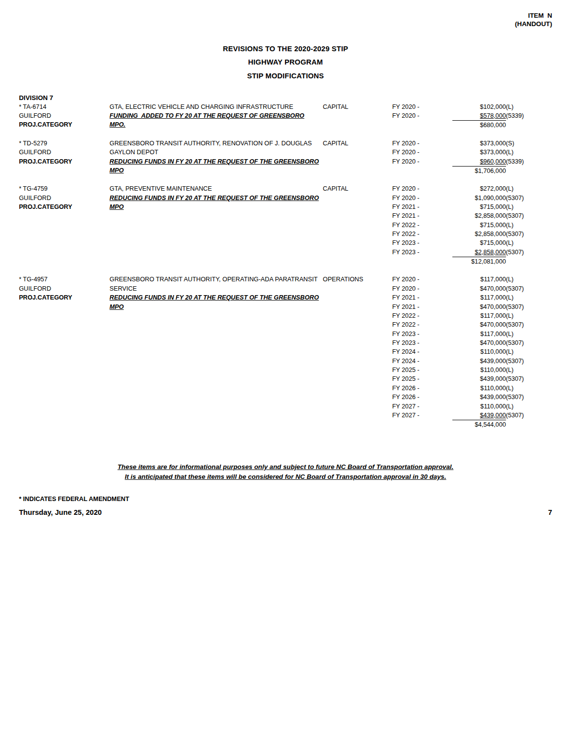ITEM N
(HANDOUT)
REVISIONS TO THE 2020-2029 STIP
HIGHWAY PROGRAM
STIP MODIFICATIONS
DIVISION 7
| * TA-6714 GUILFORD PROJ.CATEGORY | GTA, ELECTRIC VEHICLE AND CHARGING INFRASTRUCTURE FUNDING ADDED TO FY 20 AT THE REQUEST OF GREENSBORO MPO. | CAPITAL | / FY 2020 - / $102,000 / (L) / / FY 2020 - / $578,000 / (5339) / / / $680,000 / / |
| * TD-5279 GUILFORD PROJ.CATEGORY | GREENSBORO TRANSIT AUTHORITY, RENOVATION OF J. DOUGLAS GAYLON DEPOT REDUCING FUNDS IN FY 20 AT THE REQUEST OF THE GREENSBORO MPO | CAPITAL | / FY 2020 - / $373,000 / (S) / / FY 2020 - / $373,000 / (L) / / FY 2020 - / $960,000 / (5339) / / / $1,706,000 / / |
| * TG-4759 GUILFORD PROJ.CATEGORY | GTA, PREVENTIVE MAINTENANCE REDUCING FUNDS IN FY 20 AT THE REQUEST OF THE GREENSBORO MPO | CAPITAL | / FY 2020 - / $272,000 / (L) / / FY 2020 - / $1,090,000 / (5307) / / FY 2021 - / $715,000 / (L) / / FY 2021 - / $2,858,000 / (5307) / / FY 2022 - / $715,000 / (L) / / FY 2022 - / $2,858,000 / (5307) / / FY 2023 - / $715,000 / (L) / / FY 2023 - / $2,858,000 / (5307) / / / $12,081,000 / / |
| * TG-4957 GUILFORD PROJ.CATEGORY | GREENSBORO TRANSIT AUTHORITY, OPERATING-ADA PARATRANSIT SERVICE REDUCING FUNDS IN FY 20 AT THE REQUEST OF THE GREENSBORO MPO | OPERATIONS | / FY 2020 - / $117,000 / (L) / / FY 2020 - / $470,000 / (5307) / / FY 2021 - / $117,000 / (L) / / FY 2021 - / $470,000 / (5307) / / FY 2022 - / $117,000 / (L) / / FY 2022 - / $470,000 / (5307) / / FY 2023 - / $117,000 / (L) / / FY 2023 - / $470,000 / (5307) / / FY 2024 - / $110,000 / (L) / / FY 2024 - / $439,000 / (5307) / / FY 2025 - / $110,000 / (L) / / FY 2025 - / $439,000 / (5307) / / FY 2026 - / $110,000 / (L) / / FY 2026 - / $439,000 / (5307) / / FY 2027 - / $110,000 / (L) / / FY 2027 - / $439,000 / (5307) / / / $4,544,000 / / |
These items are for informational purposes only and subject to future NC Board of Transportation approval.
It is anticipated that these items will be considered for NC Board of Transportation approval in 30 days.
* INDICATES FEDERAL AMENDMENT
Thursday, June 25, 2020 7